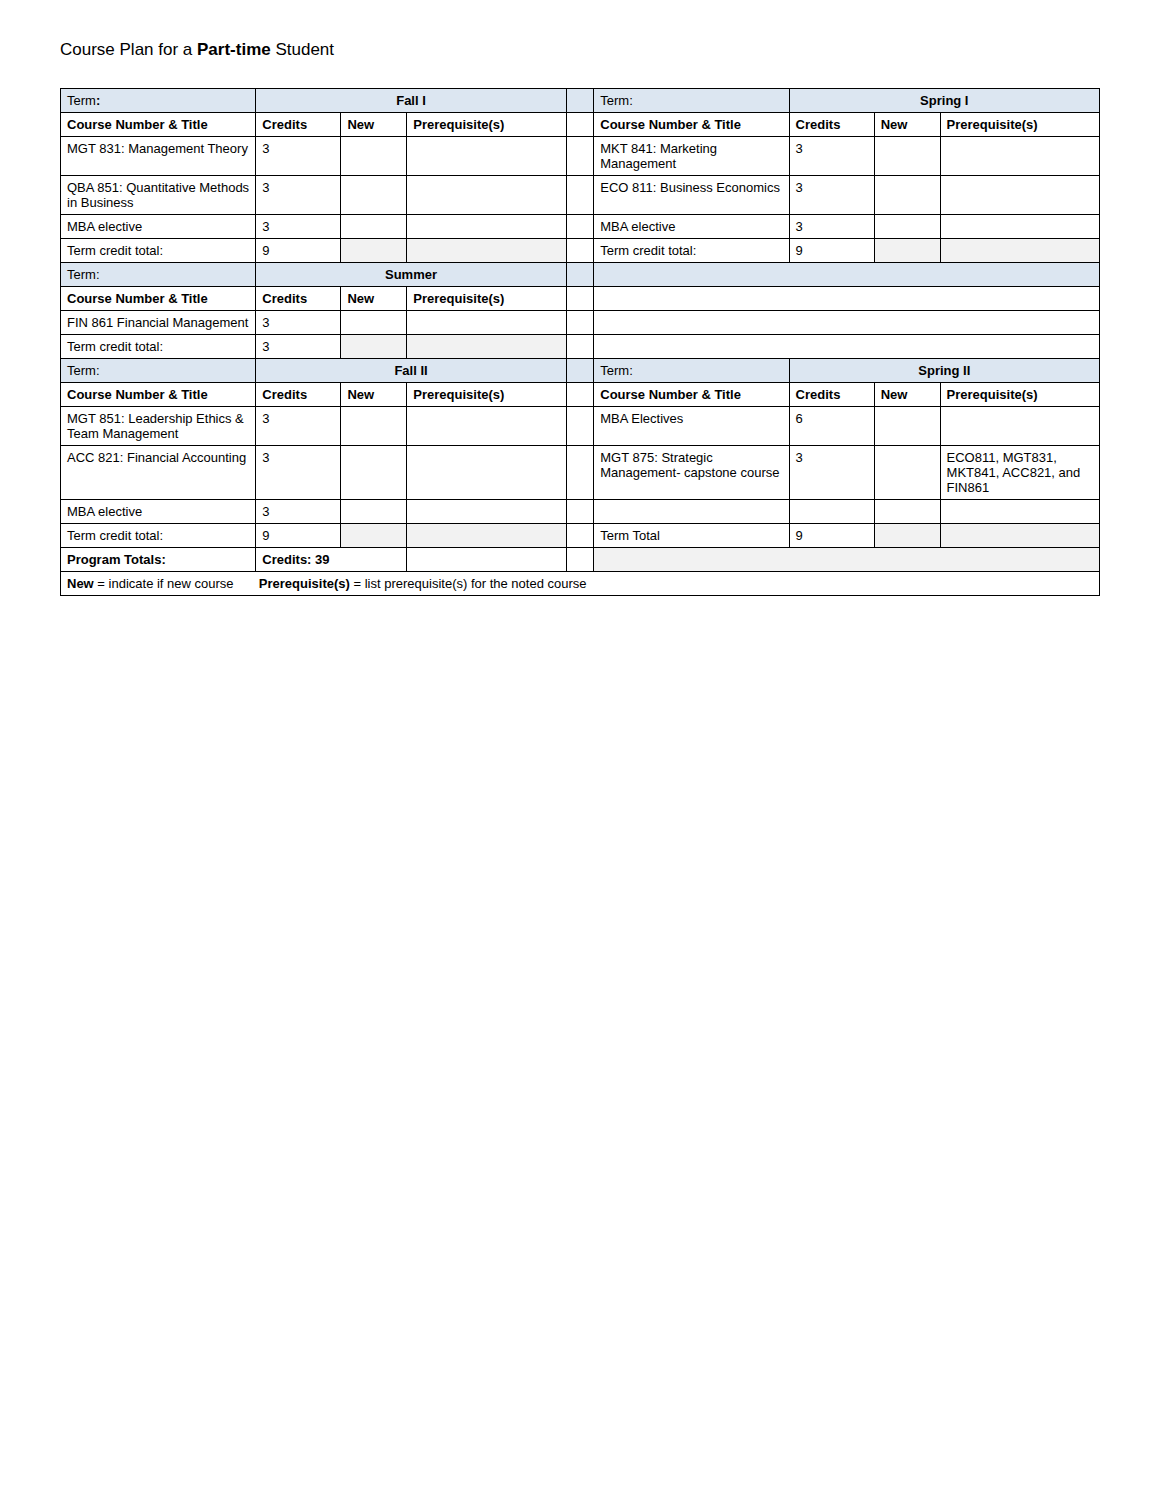Course Plan for a Part-time Student
| Term : | Fall I | | Term: | Spring I |
| Course Number & Title | Credits | New | Prerequisite(s) | | Course Number & Title | Credits | New | Prerequisite(s) |
| MGT 831: Management Theory | 3 | | | | MKT 841: Marketing Management | 3 | | |
| QBA 851: Quantitative Methods in Business | 3 | | | | ECO 811: Business Economics | 3 | | |
| MBA elective | 3 | | | | MBA elective | 3 | | |
| Term credit total: | 9 | | | | Term credit total: | 9 | | |
| Term: | Summer | | |
| Course Number & Title | Credits | New | Prerequisite(s) | | |
| FIN 861 Financial Management | 3 | | | | |
| Term credit total: | 3 | | | | |
| Term: | Fall II | | Term: | Spring II |
| Course Number & Title | Credits | New | Prerequisite(s) | | Course Number & Title | Credits | New | Prerequisite(s) |
| MGT 851: Leadership Ethics & Team Management | 3 | | | | MBA Electives | 6 | | |
| ACC 821: Financial Accounting | 3 | | | | MGT 875: Strategic Management- capstone course | 3 | | ECO811, MGT831, MKT841, ACC821, and FIN861 |
| MBA elective | 3 | | | | | | | |
| Term credit total: | 9 | | | | Term Total | 9 | | |
| Program Totals: | Credits: 39 | | | |
| New = indicate if new course Prerequisite(s) = list prerequisite(s) for the noted course |